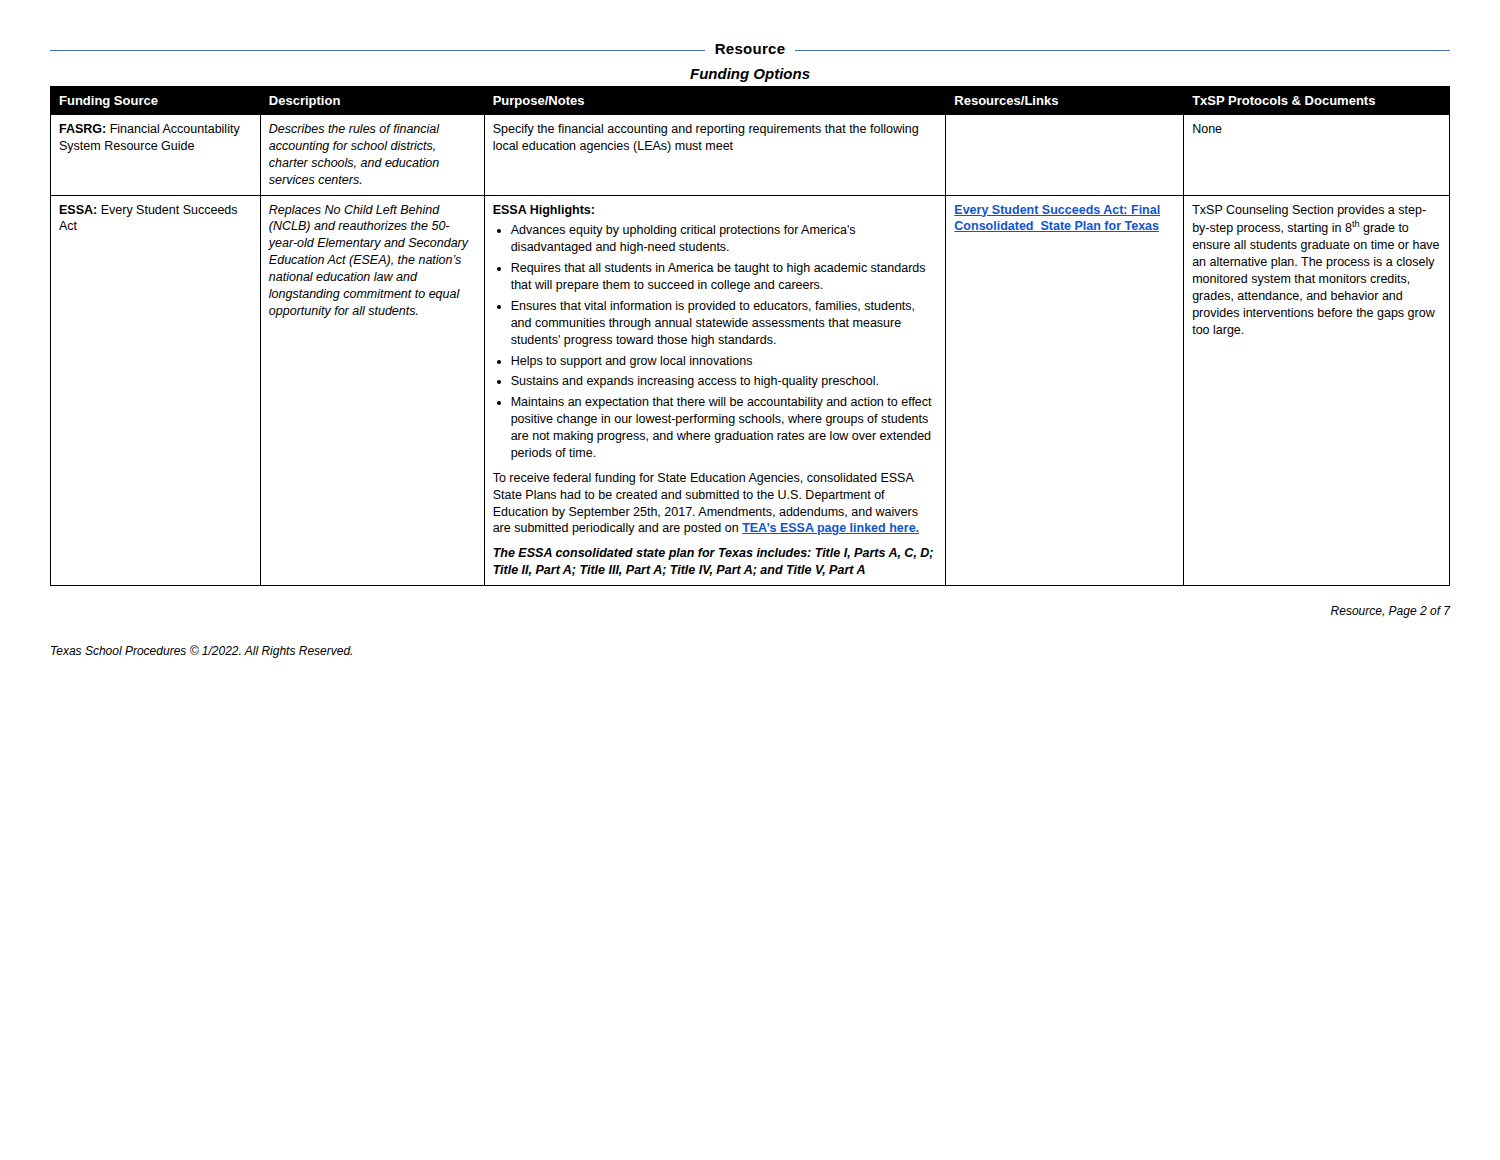Resource
Funding Options
| Funding Source | Description | Purpose/Notes | Resources/Links | TxSP Protocols & Documents |
| --- | --- | --- | --- | --- |
| FASRG: Financial Accountability System Resource Guide | Describes the rules of financial accounting for school districts, charter schools, and education services centers. | Specify the financial accounting and reporting requirements that the following local education agencies (LEAs) must meet | | None |
| ESSA: Every Student Succeeds Act | Replaces No Child Left Behind (NCLB) and reauthorizes the 50-year-old Elementary and Secondary Education Act (ESEA), the nation’s national education law and longstanding commitment to equal opportunity for all students. | ESSA Highlights: Advances equity by upholding critical protections for America's disadvantaged and high-need students. Requires that all students in America be taught to high academic standards that will prepare them to succeed in college and careers. Ensures that vital information is provided to educators, families, students, and communities through annual statewide assessments that measure students' progress toward those high standards. Helps to support and grow local innovations Sustains and expands increasing access to high-quality preschool. Maintains an expectation that there will be accountability and action to effect positive change in our lowest-performing schools, where groups of students are not making progress, and where graduation rates are low over extended periods of time. To receive federal funding for State Education Agencies, consolidated ESSA State Plans had to be created and submitted to the U.S. Department of Education by September 25th, 2017. Amendments, addendums, and waivers are submitted periodically and are posted on TEA’s ESSA page linked here. The ESSA consolidated state plan for Texas includes: Title I, Parts A, C, D; Title II, Part A; Title III, Part A; Title IV, Part A; and Title V, Part A | Every Student Succeeds Act: Final Consolidated State Plan for Texas | TxSP Counseling Section provides a step-by-step process, starting in 8 th grade to ensure all students graduate on time or have an alternative plan. The process is a closely monitored system that monitors credits, grades, attendance, and behavior and provides interventions before the gaps grow too large. |
Resource, Page 2 of 7
Texas School Procedures © 1/2022. All Rights Reserved.